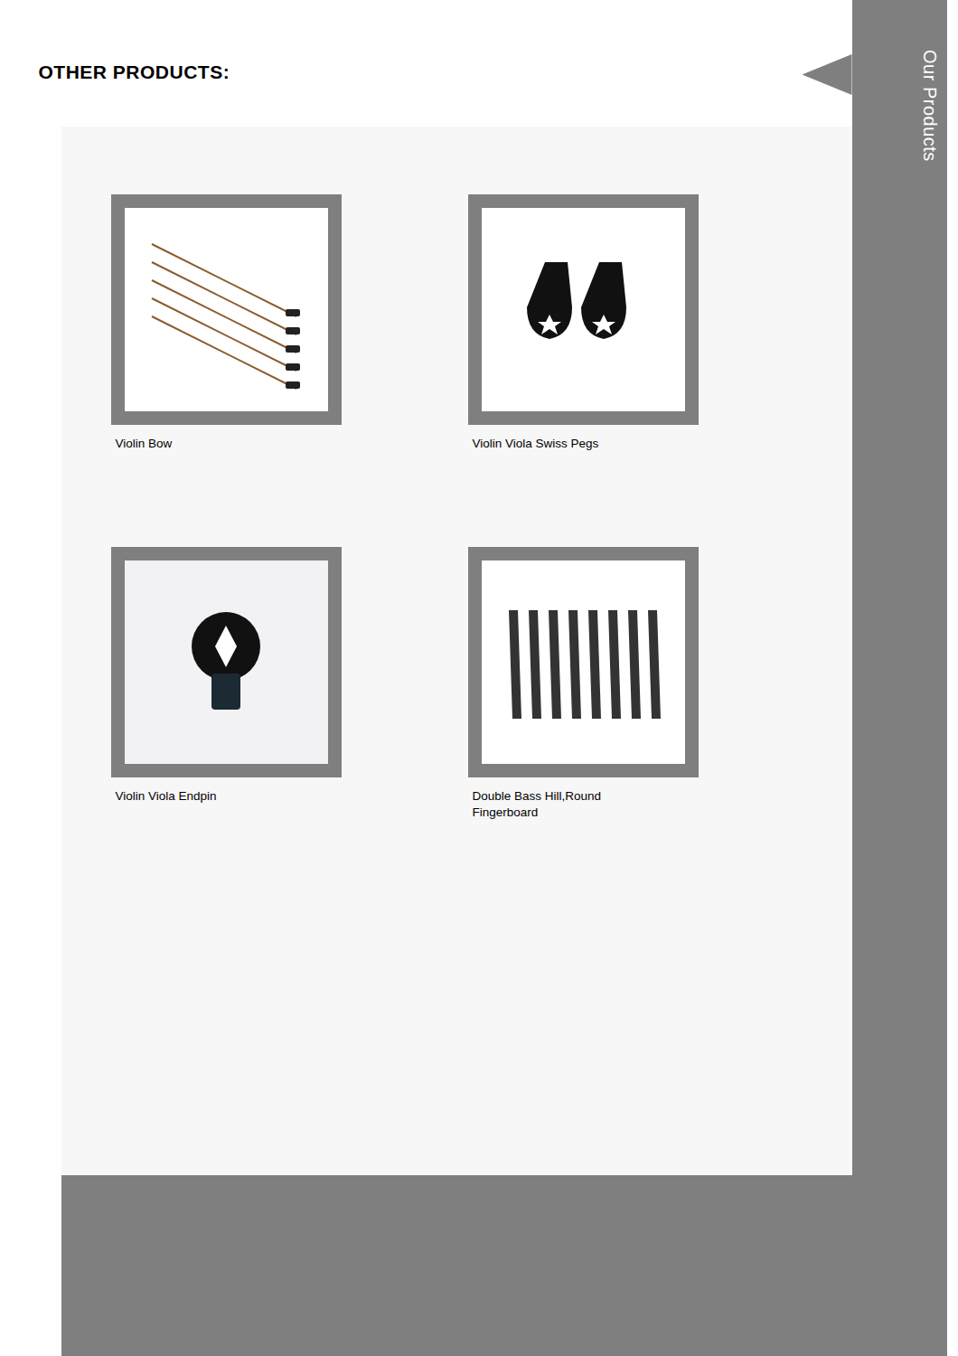OTHER PRODUCTS:
Our Products
Violin Bow
Violin Viola Swiss Pegs
Violin Viola Endpin
Double Bass Hill,Round
Fingerboard